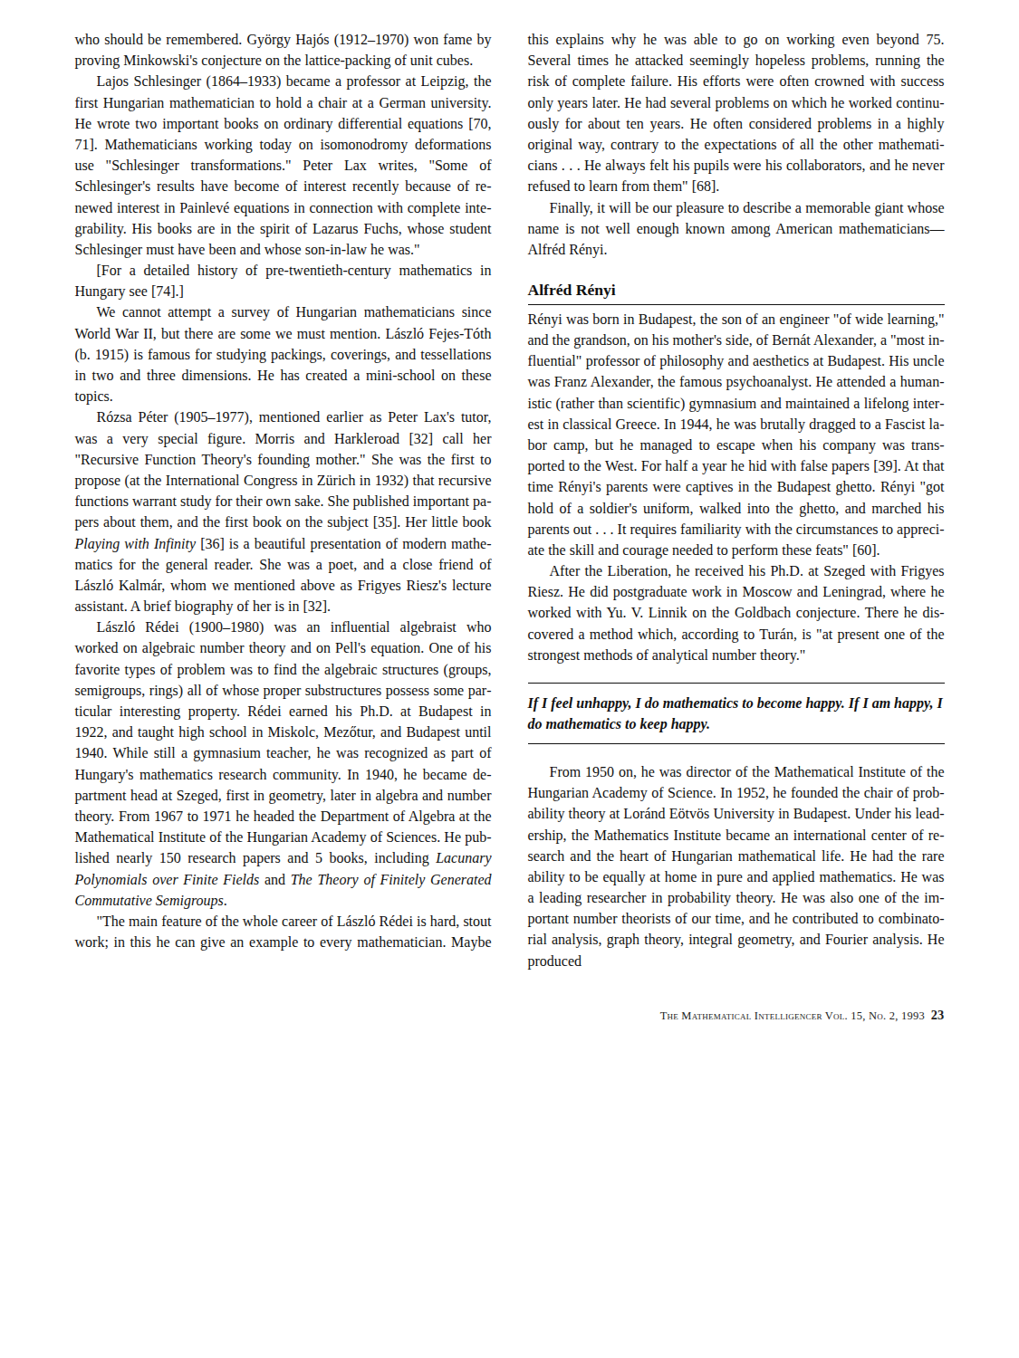who should be remembered. György Hajós (1912–1970) won fame by proving Minkowski's conjecture on the lattice-packing of unit cubes.
Lajos Schlesinger (1864–1933) became a professor at Leipzig, the first Hungarian mathematician to hold a chair at a German university. He wrote two important books on ordinary differential equations [70, 71]. Mathematicians working today on isomonodromy deformations use "Schlesinger transformations." Peter Lax writes, "Some of Schlesinger's results have become of interest recently because of renewed interest in Painlevé equations in connection with complete integrability. His books are in the spirit of Lazarus Fuchs, whose student Schlesinger must have been and whose son-in-law he was."
[For a detailed history of pre-twentieth-century mathematics in Hungary see [74].]
We cannot attempt a survey of Hungarian mathematicians since World War II, but there are some we must mention. László Fejes-Tóth (b. 1915) is famous for studying packings, coverings, and tessellations in two and three dimensions. He has created a mini-school on these topics.
Rózsa Péter (1905–1977), mentioned earlier as Peter Lax's tutor, was a very special figure. Morris and Harkleroad [32] call her "Recursive Function Theory's founding mother." She was the first to propose (at the International Congress in Zürich in 1932) that recursive functions warrant study for their own sake. She published important papers about them, and the first book on the subject [35]. Her little book Playing with Infinity [36] is a beautiful presentation of modern mathematics for the general reader. She was a poet, and a close friend of László Kalmár, whom we mentioned above as Frigyes Riesz's lecture assistant. A brief biography of her is in [32].
László Rédei (1900–1980) was an influential algebraist who worked on algebraic number theory and on Pell's equation. One of his favorite types of problem was to find the algebraic structures (groups, semigroups, rings) all of whose proper substructures possess some particular interesting property. Rédei earned his Ph.D. at Budapest in 1922, and taught high school in Miskolc, Mezőtur, and Budapest until 1940. While still a gymnasium teacher, he was recognized as part of Hungary's mathematics research community. In 1940, he became department head at Szeged, first in geometry, later in algebra and number theory. From 1967 to 1971 he headed the Department of Algebra at the Mathematical Institute of the Hungarian Academy of Sciences. He published nearly 150 research papers and 5 books, including Lacunary Polynomials over Finite Fields and The Theory of Finitely Generated Commutative Semigroups.
"The main feature of the whole career of László Rédei is hard, stout work; in this he can give an example to every mathematician. Maybe this explains why he was able to go on working even beyond 75. Several times he attacked seemingly hopeless problems, running the risk of complete failure. His efforts were often crowned with success only years later. He had several problems on which he worked continuously for about ten years. He often considered problems in a highly original way, contrary to the expectations of all the other mathematicians . . . He always felt his pupils were his collaborators, and he never refused to learn from them" [68].
Finally, it will be our pleasure to describe a memorable giant whose name is not well enough known among American mathematicians—Alfréd Rényi.
Alfréd Rényi
Rényi was born in Budapest, the son of an engineer "of wide learning," and the grandson, on his mother's side, of Bernát Alexander, a "most influential" professor of philosophy and aesthetics at Budapest. His uncle was Franz Alexander, the famous psychoanalyst. He attended a humanistic (rather than scientific) gymnasium and maintained a lifelong interest in classical Greece. In 1944, he was brutally dragged to a Fascist labor camp, but he managed to escape when his company was transported to the West. For half a year he hid with false papers [39]. At that time Rényi's parents were captives in the Budapest ghetto. Rényi "got hold of a soldier's uniform, walked into the ghetto, and marched his parents out . . . It requires familiarity with the circumstances to appreciate the skill and courage needed to perform these feats" [60].
After the Liberation, he received his Ph.D. at Szeged with Frigyes Riesz. He did postgraduate work in Moscow and Leningrad, where he worked with Yu. V. Linnik on the Goldbach conjecture. There he discovered a method which, according to Turán, is "at present one of the strongest methods of analytical number theory."
If I feel unhappy, I do mathematics to become happy. If I am happy, I do mathematics to keep happy.
From 1950 on, he was director of the Mathematical Institute of the Hungarian Academy of Science. In 1952, he founded the chair of probability theory at Loránd Eötvös University in Budapest. Under his leadership, the Mathematics Institute became an international center of research and the heart of Hungarian mathematical life. He had the rare ability to be equally at home in pure and applied mathematics. He was a leading researcher in probability theory. He was also one of the important number theorists of our time, and he contributed to combinatorial analysis, graph theory, integral geometry, and Fourier analysis. He produced
The Mathematical Intelligencer Vol. 15, No. 2, 1993 23